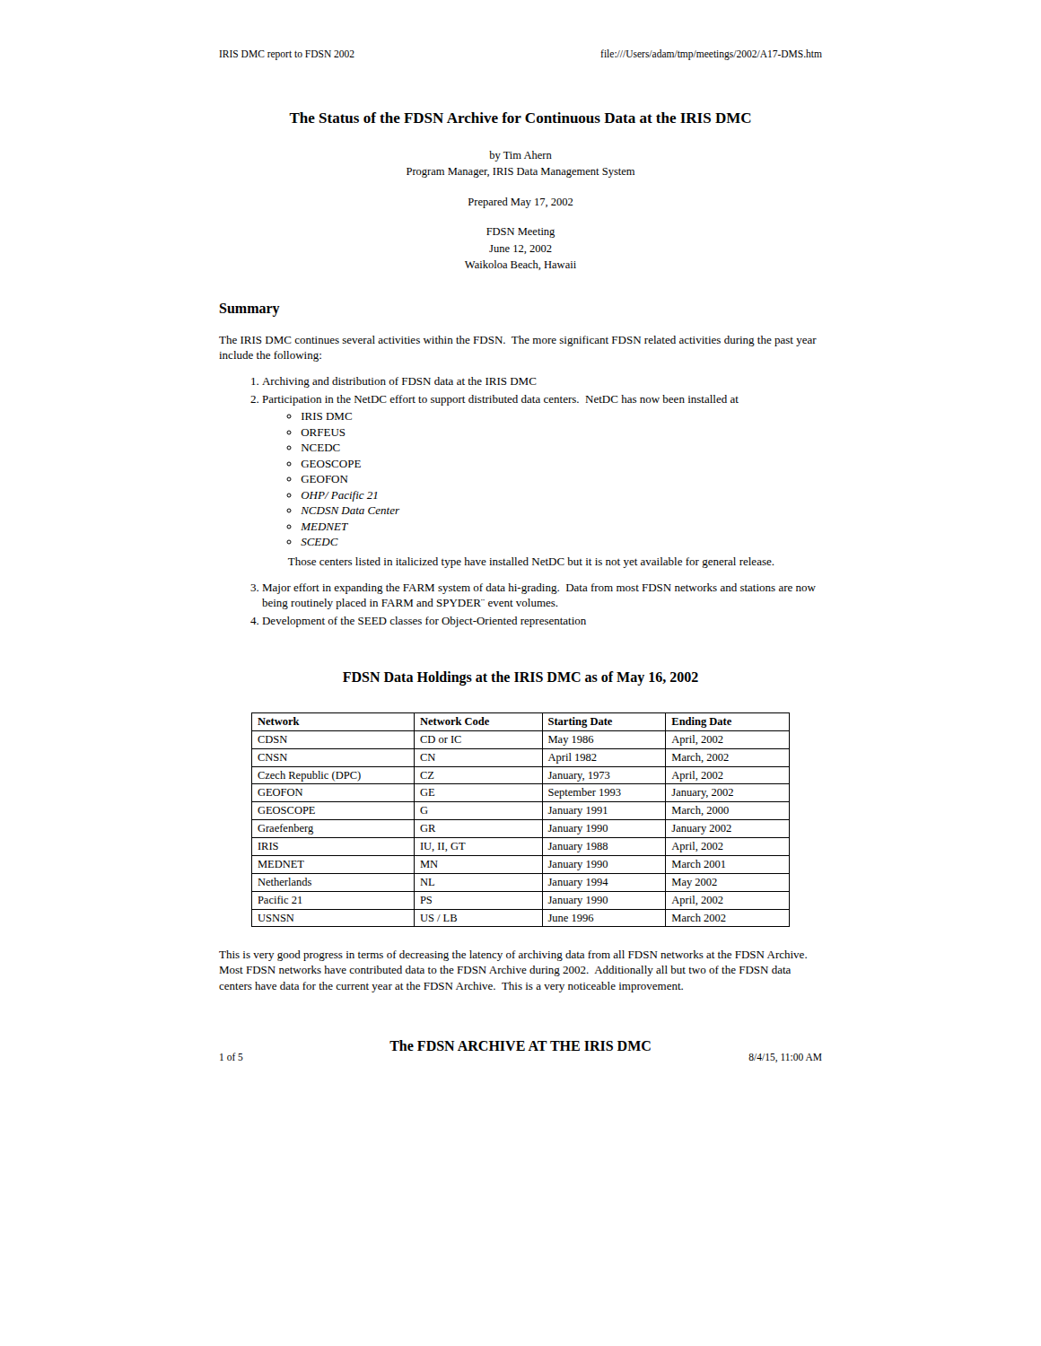IRIS DMC report to FDSN 2002 file:///Users/adam/tmp/meetings/2002/A17-DMS.htm
The Status of the FDSN Archive for Continuous Data at the IRIS DMC
by Tim Ahern
Program Manager, IRIS Data Management System
Prepared May 17, 2002
FDSN Meeting
June 12, 2002
Waikoloa Beach, Hawaii
Summary
The IRIS DMC continues several activities within the FDSN. The more significant FDSN related activities during the past year include the following:
Archiving and distribution of FDSN data at the IRIS DMC
Participation in the NetDC effort to support distributed data centers. NetDC has now been installed at
IRIS DMC
ORFEUS
NCEDC
GEOSCOPE
GEOFON
OHP/ Pacific 21
NCDSN Data Center
MEDNET
SCEDC
Those centers listed in italicized type have installed NetDC but it is not yet available for general release.
Major effort in expanding the FARM system of data hi-grading. Data from most FDSN networks and stations are now being routinely placed in FARM and SPYDER¨ event volumes.
Development of the SEED classes for Object-Oriented representation
FDSN Data Holdings at the IRIS DMC as of May 16, 2002
| Network | Network Code | Starting Date | Ending Date |
| --- | --- | --- | --- |
| CDSN | CD or IC | May 1986 | April, 2002 |
| CNSN | CN | April 1982 | March, 2002 |
| Czech Republic (DPC) | CZ | January, 1973 | April, 2002 |
| GEOFON | GE | September 1993 | January, 2002 |
| GEOSCOPE | G | January 1991 | March, 2000 |
| Graefenberg | GR | January 1990 | January 2002 |
| IRIS | IU, II, GT | January 1988 | April, 2002 |
| MEDNET | MN | January 1990 | March 2001 |
| Netherlands | NL | January 1994 | May 2002 |
| Pacific 21 | PS | January 1990 | April, 2002 |
| USNSN | US / LB | June 1996 | March 2002 |
This is very good progress in terms of decreasing the latency of archiving data from all FDSN networks at the FDSN Archive. Most FDSN networks have contributed data to the FDSN Archive during 2002. Additionally all but two of the FDSN data centers have data for the current year at the FDSN Archive. This is a very noticeable improvement.
The FDSN ARCHIVE AT THE IRIS DMC
1 of 5 8/4/15, 11:00 AM